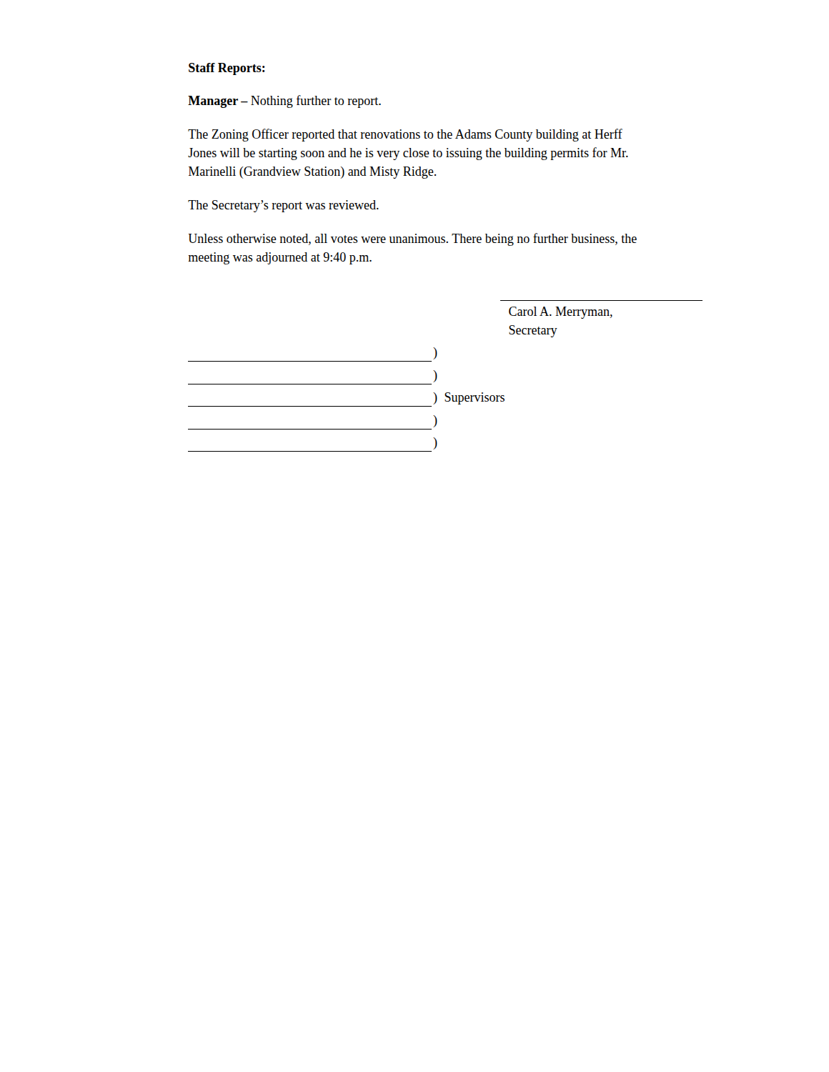Staff Reports:
Manager – Nothing further to report.
The Zoning Officer reported that renovations to the Adams County building at Herff Jones will be starting soon and he is very close to issuing the building permits for Mr. Marinelli (Grandview Station) and Misty Ridge.
The Secretary’s report was reviewed.
Unless otherwise noted, all votes were unanimous. There being no further business, the meeting was adjourned at 9:40 p.m.
Carol A. Merryman, Secretary
)
)
) Supervisors
)
)